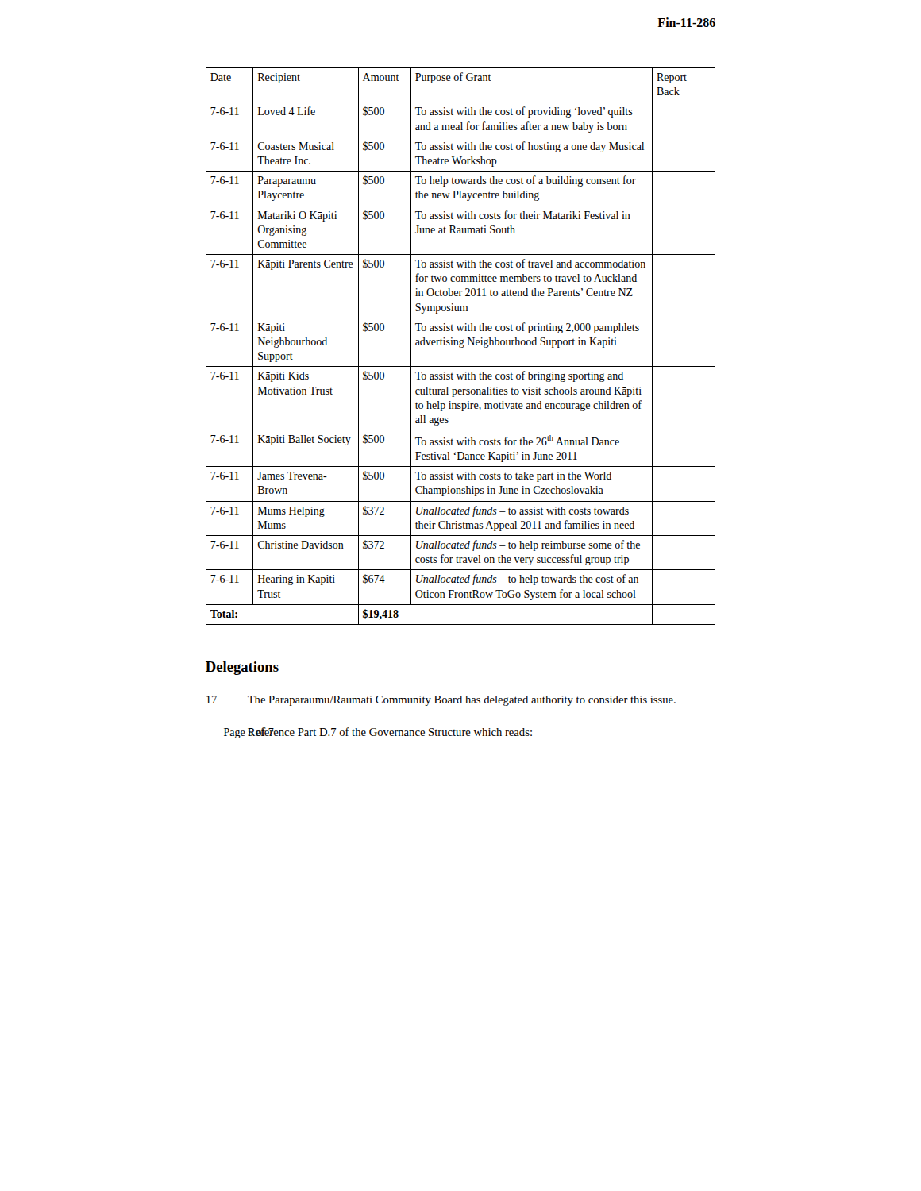Fin-11-286
| Date | Recipient | Amount | Purpose of Grant | Report Back |
| --- | --- | --- | --- | --- |
| 7-6-11 | Loved 4 Life | $500 | To assist with the cost of providing ‘loved’ quilts and a meal for families after a new baby is born | |
| 7-6-11 | Coasters Musical Theatre Inc. | $500 | To assist with the cost of hosting a one day Musical Theatre Workshop | |
| 7-6-11 | Paraparaumu Playcentre | $500 | To help towards the cost of a building consent for the new Playcentre building | |
| 7-6-11 | Matariki O Kāpiti Organising Committee | $500 | To assist with costs for their Matariki Festival in June at Raumati South | |
| 7-6-11 | Kāpiti Parents Centre | $500 | To assist with the cost of travel and accommodation for two committee members to travel to Auckland in October 2011 to attend the Parents’ Centre NZ Symposium | |
| 7-6-11 | Kāpiti Neighbourhood Support | $500 | To assist with the cost of printing 2,000 pamphlets advertising Neighbourhood Support in Kapiti | |
| 7-6-11 | Kāpiti Kids Motivation Trust | $500 | To assist with the cost of bringing sporting and cultural personalities to visit schools around Kāpiti to help inspire, motivate and encourage children of all ages | |
| 7-6-11 | Kāpiti Ballet Society | $500 | To assist with costs for the 26 th Annual Dance Festival ‘Dance Kāpiti’ in June 2011 | |
| 7-6-11 | James Trevena-Brown | $500 | To assist with costs to take part in the World Championships in June in Czechoslovakia | |
| 7-6-11 | Mums Helping Mums | $372 | Unallocated funds – to assist with costs towards their Christmas Appeal 2011 and families in need | |
| 7-6-11 | Christine Davidson | $372 | Unallocated funds – to help reimburse some of the costs for travel on the very successful group trip | |
| 7-6-11 | Hearing in Kāpiti Trust | $674 | Unallocated funds – to help towards the cost of an Oticon FrontRow ToGo System for a local school | |
| Total: | $19,418 | |
Delegations
17
The Paraparaumu/Raumati Community Board has delegated authority to consider this issue.
Reference Part D.7 of the Governance Structure which reads:
Page 5 of 7